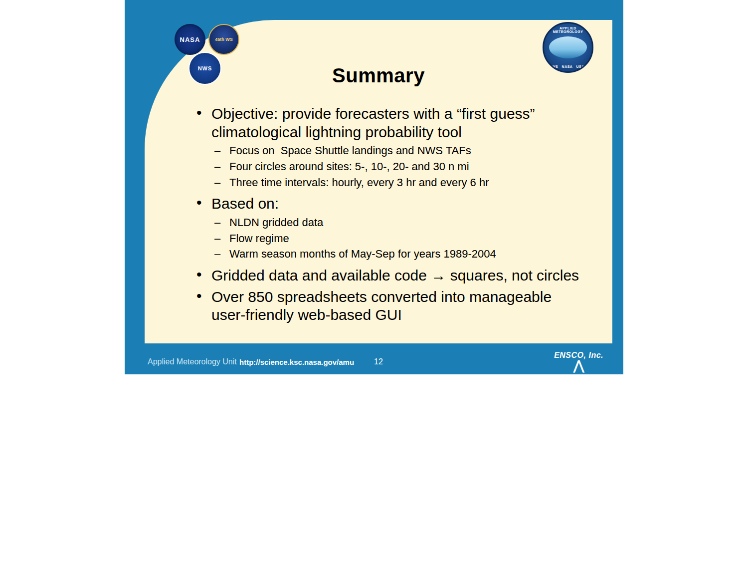Summary
Objective: provide forecasters with a “first guess” climatological lightning probability tool
Focus on Space Shuttle landings and NWS TAFs
Four circles around sites: 5-, 10-, 20- and 30 n mi
Three time intervals: hourly, every 3 hr and every 6 hr
Based on:
NLDN gridded data
Flow regime
Warm season months of May-Sep for years 1989-2004
Gridded data and available code → squares, not circles
Over 850 spreadsheets converted into manageable user-friendly web-based GUI
APPLIED METEOROLOGY
NWS NASA USAF
Applied Meteorology Unit http://science.ksc.nasa.gov/amu 12
ENSCO, Inc.
⋀